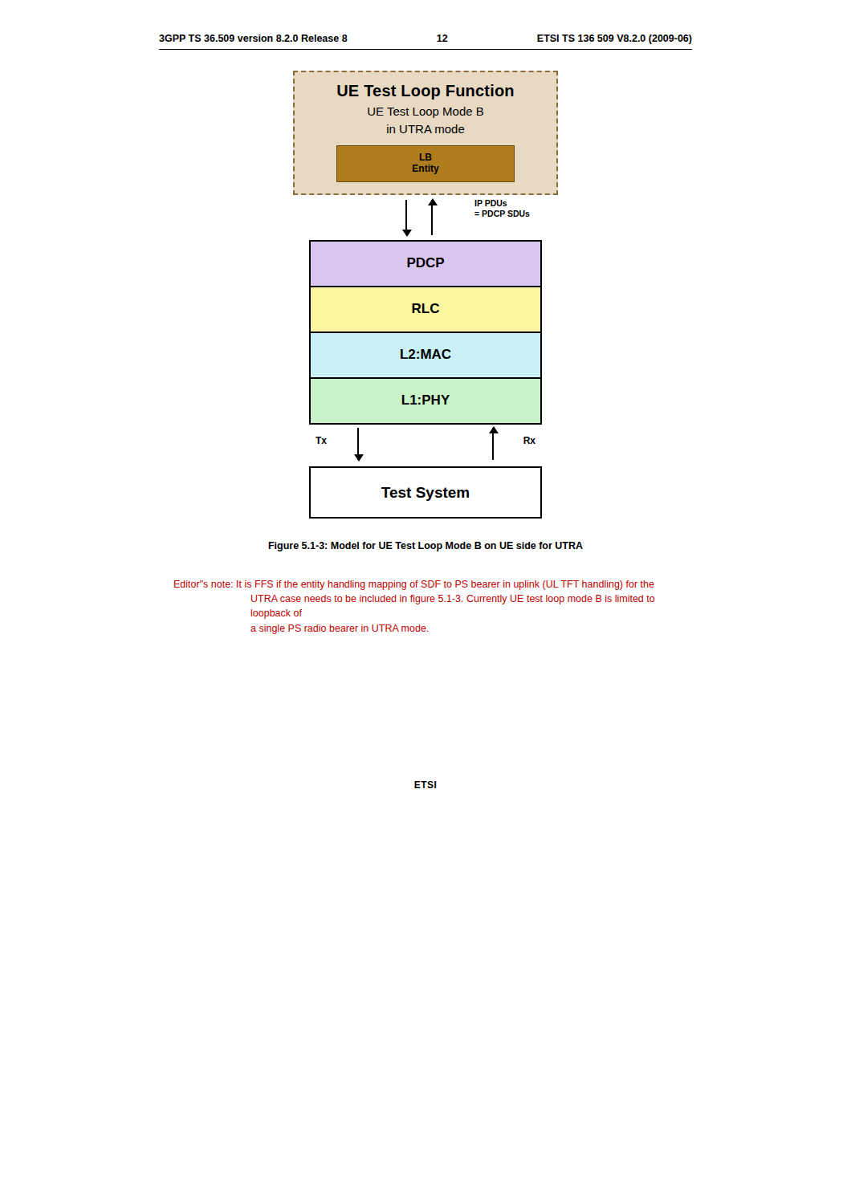3GPP TS 36.509 version 8.2.0 Release 8 12 ETSI TS 136 509 V8.2.0 (2009-06)
UE Test Loop Function
UE Test Loop Mode B
in UTRA mode
LB
Entity
IP PDUs
= PDCP SDUs
PDCP
RLC
L2:MAC
L1:PHY
Tx Rx
Test System
Figure 5.1-3: Model for UE Test Loop Mode B on UE side for UTRA
Editor"s note: It is FFS if the entity handling mapping of SDF to PS bearer in uplink (UL TFT handling) for the UTRA case needs to be included in figure 5.1-3. Currently UE test loop mode B is limited to loopback of a single PS radio bearer in UTRA mode.
ETSI